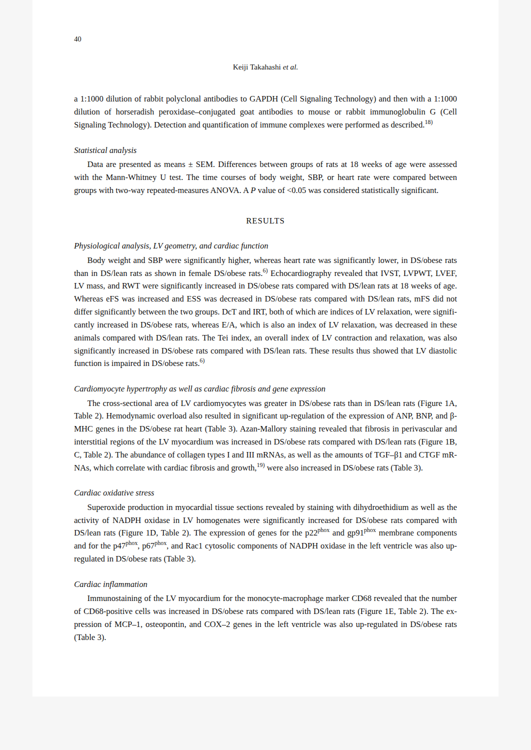40
Keiji Takahashi et al.
a 1:1000 dilution of rabbit polyclonal antibodies to GAPDH (Cell Signaling Technology) and then with a 1:1000 dilution of horseradish peroxidase–conjugated goat antibodies to mouse or rabbit immunoglobulin G (Cell Signaling Technology). Detection and quantification of immune complexes were performed as described.18)
Statistical analysis
Data are presented as means ± SEM. Differences between groups of rats at 18 weeks of age were assessed with the Mann-Whitney U test. The time courses of body weight, SBP, or heart rate were compared between groups with two-way repeated-measures ANOVA. A P value of <0.05 was considered statistically significant.
RESULTS
Physiological analysis, LV geometry, and cardiac function
Body weight and SBP were significantly higher, whereas heart rate was significantly lower, in DS/obese rats than in DS/lean rats as shown in female DS/obese rats.6) Echocardiography revealed that IVST, LVPWT, LVEF, LV mass, and RWT were significantly increased in DS/obese rats compared with DS/lean rats at 18 weeks of age. Whereas eFS was increased and ESS was decreased in DS/obese rats compared with DS/lean rats, mFS did not differ significantly between the two groups. DcT and IRT, both of which are indices of LV relaxation, were significantly increased in DS/obese rats, whereas E/A, which is also an index of LV relaxation, was decreased in these animals compared with DS/lean rats. The Tei index, an overall index of LV contraction and relaxation, was also significantly increased in DS/obese rats compared with DS/lean rats. These results thus showed that LV diastolic function is impaired in DS/obese rats.6)
Cardiomyocyte hypertrophy as well as cardiac fibrosis and gene expression
The cross-sectional area of LV cardiomyocytes was greater in DS/obese rats than in DS/lean rats (Figure 1A, Table 2). Hemodynamic overload also resulted in significant up-regulation of the expression of ANP, BNP, and β-MHC genes in the DS/obese rat heart (Table 3). Azan-Mallory staining revealed that fibrosis in perivascular and interstitial regions of the LV myocardium was increased in DS/obese rats compared with DS/lean rats (Figure 1B, C, Table 2). The abundance of collagen types I and III mRNAs, as well as the amounts of TGF–β1 and CTGF mRNAs, which correlate with cardiac fibrosis and growth,19) were also increased in DS/obese rats (Table 3).
Cardiac oxidative stress
Superoxide production in myocardial tissue sections revealed by staining with dihydroethidium as well as the activity of NADPH oxidase in LV homogenates were significantly increased for DS/obese rats compared with DS/lean rats (Figure 1D, Table 2). The expression of genes for the p22phox and gp91phox membrane components and for the p47phox, p67phox, and Rac1 cytosolic components of NADPH oxidase in the left ventricle was also up-regulated in DS/obese rats (Table 3).
Cardiac inflammation
Immunostaining of the LV myocardium for the monocyte-macrophage marker CD68 revealed that the number of CD68-positive cells was increased in DS/obese rats compared with DS/lean rats (Figure 1E, Table 2). The expression of MCP–1, osteopontin, and COX–2 genes in the left ventricle was also up-regulated in DS/obese rats (Table 3).